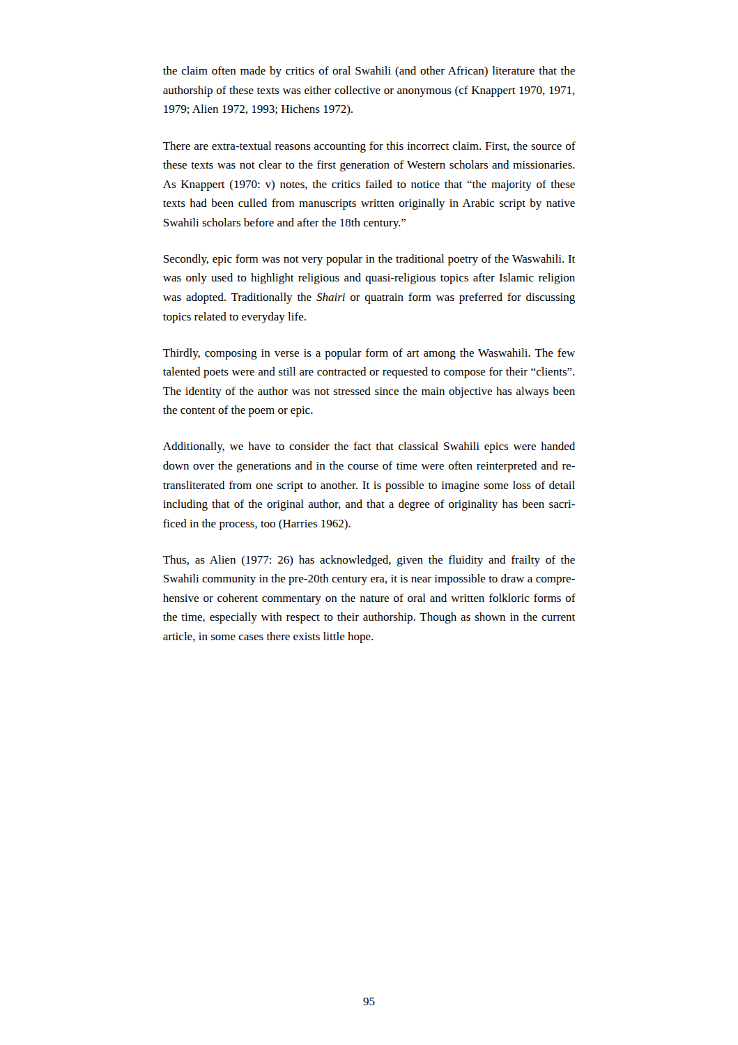the claim often made by critics of oral Swahili (and other African) literature that the authorship of these texts was either collective or anonymous (cf Knappert 1970, 1971, 1979; Alien 1972, 1993; Hichens 1972).
There are extra-textual reasons accounting for this incorrect claim. First, the source of these texts was not clear to the first generation of Western scholars and missionaries. As Knappert (1970: v) notes, the critics failed to notice that “the majority of these texts had been culled from manuscripts written originally in Arabic script by native Swahili scholars before and after the 18th century.”
Secondly, epic form was not very popular in the traditional poetry of the Waswahili. It was only used to highlight religious and quasi-religious topics after Islamic religion was adopted. Traditionally the Shairi or quatrain form was preferred for discussing topics related to everyday life.
Thirdly, composing in verse is a popular form of art among the Waswahili. The few talented poets were and still are contracted or requested to compose for their “clients”. The identity of the author was not stressed since the main objective has always been the content of the poem or epic.
Additionally, we have to consider the fact that classical Swahili epics were handed down over the generations and in the course of time were often reinterpreted and re-transliterated from one script to another. It is possible to imagine some loss of detail including that of the original author, and that a degree of originality has been sacrificed in the process, too (Harries 1962).
Thus, as Alien (1977: 26) has acknowledged, given the fluidity and frailty of the Swahili community in the pre-20th century era, it is near impossible to draw a comprehensive or coherent commentary on the nature of oral and written folkloric forms of the time, especially with respect to their authorship. Though as shown in the current article, in some cases there exists little hope.
95